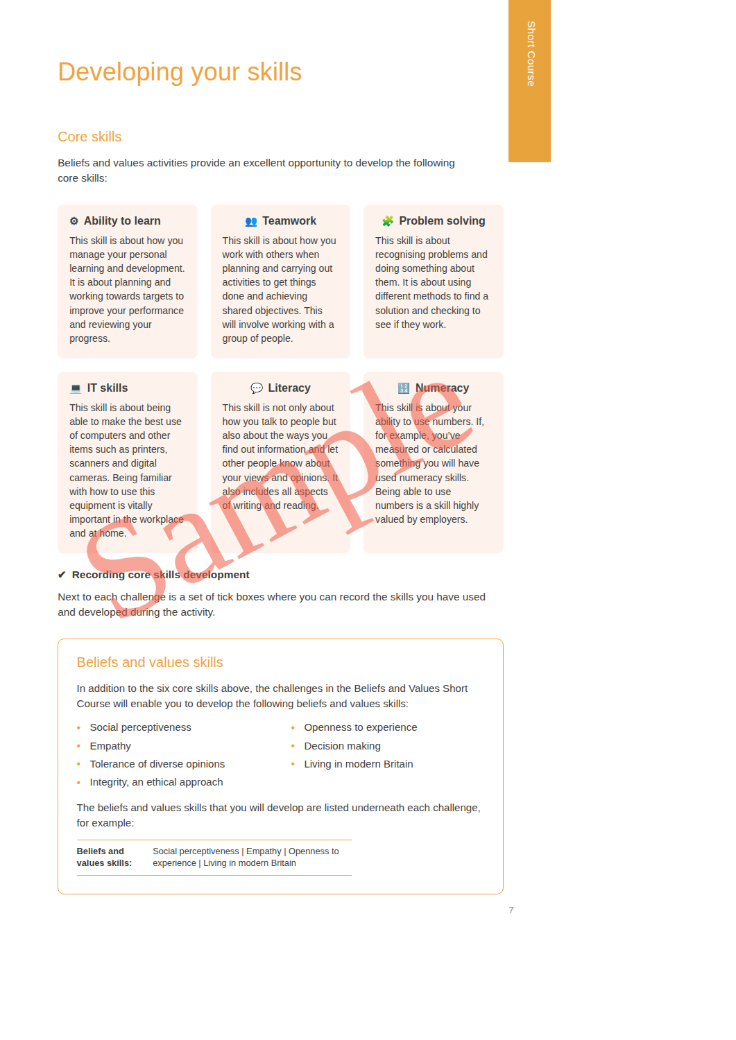Short Course
Developing your skills
Core skills
Beliefs and values activities provide an excellent opportunity to develop the following core skills:
⚙ Ability to learn
This skill is about how you manage your personal learning and development. It is about planning and working towards targets to improve your performance and reviewing your progress.
👥 Teamwork
This skill is about how you work with others when planning and carrying out activities to get things done and achieving shared objectives. This will involve working with a group of people.
🧩 Problem solving
This skill is about recognising problems and doing something about them. It is about using different methods to find a solution and checking to see if they work.
💻 IT skills
This skill is about being able to make the best use of computers and other items such as printers, scanners and digital cameras. Being familiar with how to use this equipment is vitally important in the workplace and at home.
💬 Literacy
This skill is not only about how you talk to people but also about the ways you find out information and let other people know about your views and opinions. It also includes all aspects of writing and reading.
🔢 Numeracy
This skill is about your ability to use numbers. If, for example, you’ve measured or calculated something you will have used numeracy skills. Being able to use numbers is a skill highly valued by employers.
✔ Recording core skills development
Next to each challenge is a set of tick boxes where you can record the skills you have used and developed during the activity.
Beliefs and values skills
In addition to the six core skills above, the challenges in the Beliefs and Values Short Course will enable you to develop the following beliefs and values skills:
Social perceptiveness
Openness to experience
Empathy
Decision making
Tolerance of diverse opinions
Living in modern Britain
Integrity, an ethical approach
The beliefs and values skills that you will develop are listed underneath each challenge, for example:
Beliefs and values skills:
Social perceptiveness | Empathy | Openness to experience | Living in modern Britain
7
Sample